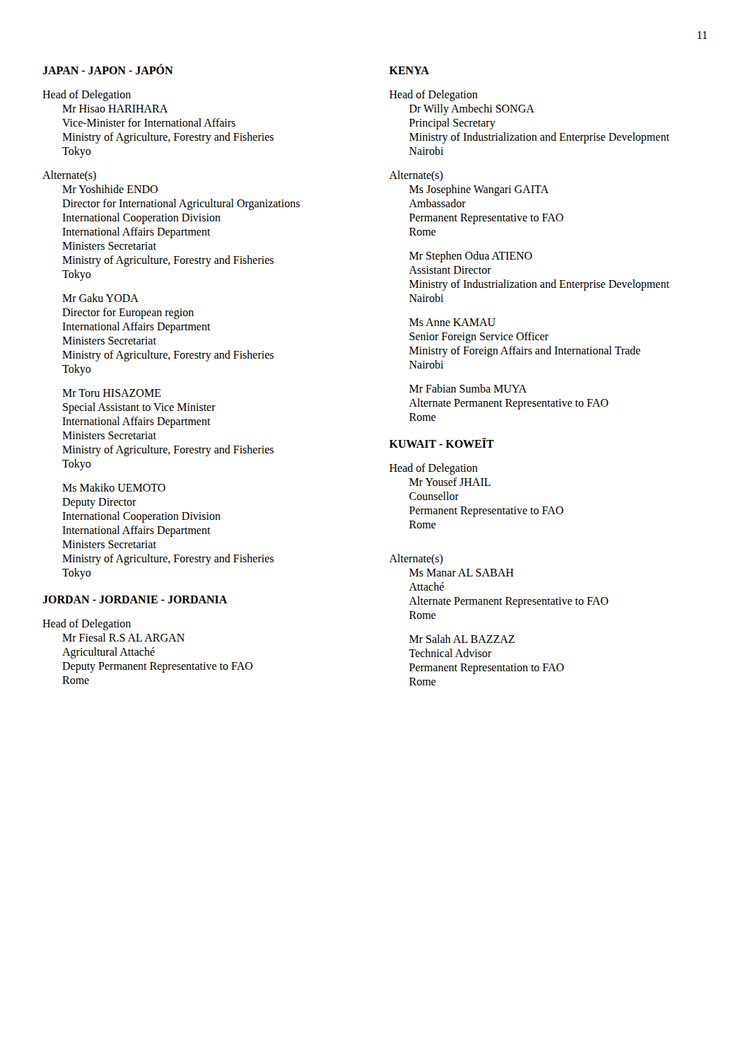11
JAPAN - JAPON - JAPÓN
Head of Delegation
Mr Hisao HARIHARA
Vice-Minister for International Affairs
Ministry of Agriculture, Forestry and Fisheries
Tokyo
Alternate(s)
Mr Yoshihide ENDO
Director for International Agricultural Organizations
International Cooperation Division
International Affairs Department
Ministers Secretariat
Ministry of Agriculture, Forestry and Fisheries
Tokyo
Mr Gaku YODA
Director for European region
International Affairs Department
Ministers Secretariat
Ministry of Agriculture, Forestry and Fisheries
Tokyo
Mr Toru HISAZOME
Special Assistant to Vice Minister
International Affairs Department
Ministers Secretariat
Ministry of Agriculture, Forestry and Fisheries
Tokyo
Ms Makiko UEMOTO
Deputy Director
International Cooperation Division
International Affairs Department
Ministers Secretariat
Ministry of Agriculture, Forestry and Fisheries
Tokyo
JORDAN - JORDANIE - JORDANIA
Head of Delegation
Mr Fiesal R.S AL ARGAN
Agricultural Attaché
Deputy Permanent Representative to FAO
Rome
KENYA
Head of Delegation
Dr Willy Ambechi SONGA
Principal Secretary
Ministry of Industrialization and Enterprise Development
Nairobi
Alternate(s)
Ms Josephine Wangari GAITA
Ambassador
Permanent Representative to FAO
Rome
Mr Stephen Odua ATIENO
Assistant Director
Ministry of Industrialization and Enterprise Development
Nairobi
Ms Anne KAMAU
Senior Foreign Service Officer
Ministry of Foreign Affairs and International Trade
Nairobi
Mr Fabian Sumba MUYA
Alternate Permanent Representative to FAO
Rome
KUWAIT - KOWEÏT
Head of Delegation
Mr Yousef JHAIL
Counsellor
Permanent Representative to FAO
Rome
Alternate(s)
Ms Manar AL SABAH
Attaché
Alternate Permanent Representative to FAO
Rome
Mr Salah AL BAZZAZ
Technical Advisor
Permanent Representation to FAO
Rome